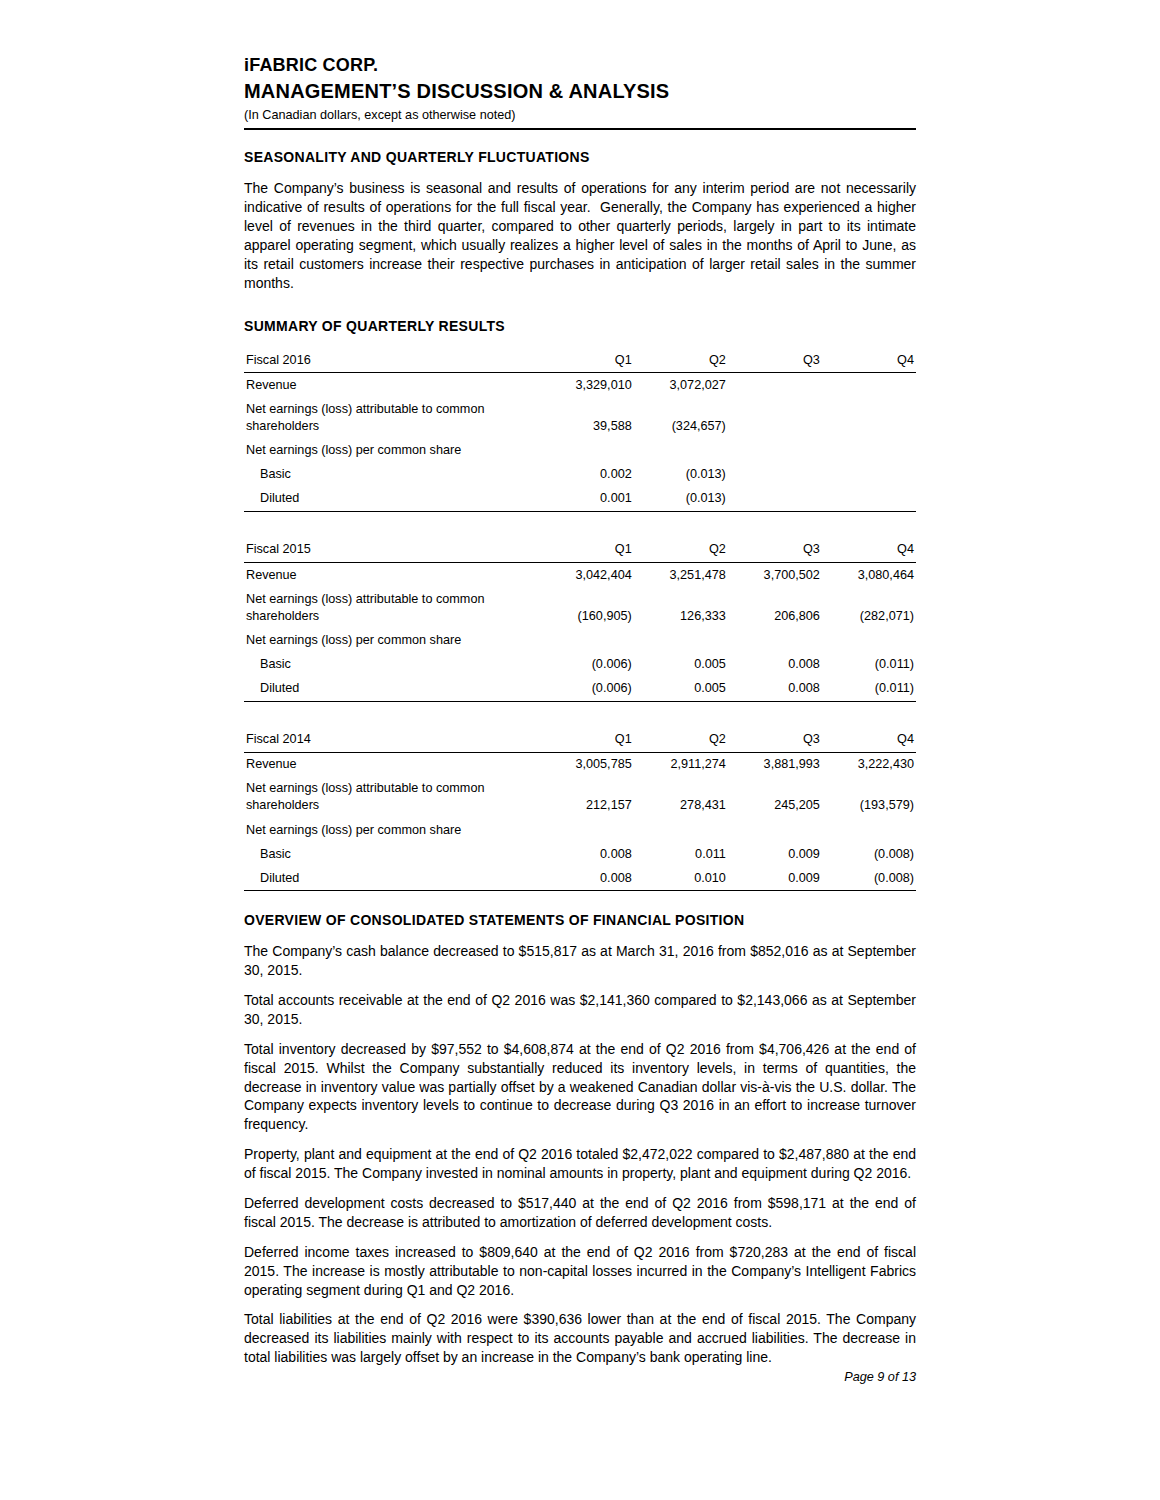iFABRIC CORP.
MANAGEMENT’S DISCUSSION & ANALYSIS
(In Canadian dollars, except as otherwise noted)
SEASONALITY AND QUARTERLY FLUCTUATIONS
The Company’s business is seasonal and results of operations for any interim period are not necessarily indicative of results of operations for the full fiscal year. Generally, the Company has experienced a higher level of revenues in the third quarter, compared to other quarterly periods, largely in part to its intimate apparel operating segment, which usually realizes a higher level of sales in the months of April to June, as its retail customers increase their respective purchases in anticipation of larger retail sales in the summer months.
SUMMARY OF QUARTERLY RESULTS
| Fiscal 2016 | Q1 | Q2 | Q3 | Q4 |
| --- | --- | --- | --- | --- |
| Revenue | 3,329,010 | 3,072,027 | | |
| Net earnings (loss) attributable to common shareholders | 39,588 | (324,657) | | |
| Net earnings (loss) per common share | | | | |
| Basic | 0.002 | (0.013) | | |
| Diluted | 0.001 | (0.013) | | |
| Fiscal 2015 | Q1 | Q2 | Q3 | Q4 |
| --- | --- | --- | --- | --- |
| Revenue | 3,042,404 | 3,251,478 | 3,700,502 | 3,080,464 |
| Net earnings (loss) attributable to common shareholders | (160,905) | 126,333 | 206,806 | (282,071) |
| Net earnings (loss) per common share | | | | |
| Basic | (0.006) | 0.005 | 0.008 | (0.011) |
| Diluted | (0.006) | 0.005 | 0.008 | (0.011) |
| Fiscal 2014 | Q1 | Q2 | Q3 | Q4 |
| --- | --- | --- | --- | --- |
| Revenue | 3,005,785 | 2,911,274 | 3,881,993 | 3,222,430 |
| Net earnings (loss) attributable to common shareholders | 212,157 | 278,431 | 245,205 | (193,579) |
| Net earnings (loss) per common share | | | | |
| Basic | 0.008 | 0.011 | 0.009 | (0.008) |
| Diluted | 0.008 | 0.010 | 0.009 | (0.008) |
OVERVIEW OF CONSOLIDATED STATEMENTS OF FINANCIAL POSITION
The Company’s cash balance decreased to $515,817 as at March 31, 2016 from $852,016 as at September 30, 2015.
Total accounts receivable at the end of Q2 2016 was $2,141,360 compared to $2,143,066 as at September 30, 2015.
Total inventory decreased by $97,552 to $4,608,874 at the end of Q2 2016 from $4,706,426 at the end of fiscal 2015. Whilst the Company substantially reduced its inventory levels, in terms of quantities, the decrease in inventory value was partially offset by a weakened Canadian dollar vis-à-vis the U.S. dollar. The Company expects inventory levels to continue to decrease during Q3 2016 in an effort to increase turnover frequency.
Property, plant and equipment at the end of Q2 2016 totaled $2,472,022 compared to $2,487,880 at the end of fiscal 2015. The Company invested in nominal amounts in property, plant and equipment during Q2 2016.
Deferred development costs decreased to $517,440 at the end of Q2 2016 from $598,171 at the end of fiscal 2015. The decrease is attributed to amortization of deferred development costs.
Deferred income taxes increased to $809,640 at the end of Q2 2016 from $720,283 at the end of fiscal 2015. The increase is mostly attributable to non-capital losses incurred in the Company’s Intelligent Fabrics operating segment during Q1 and Q2 2016.
Total liabilities at the end of Q2 2016 were $390,636 lower than at the end of fiscal 2015. The Company decreased its liabilities mainly with respect to its accounts payable and accrued liabilities. The decrease in total liabilities was largely offset by an increase in the Company’s bank operating line.
Page 9 of 13